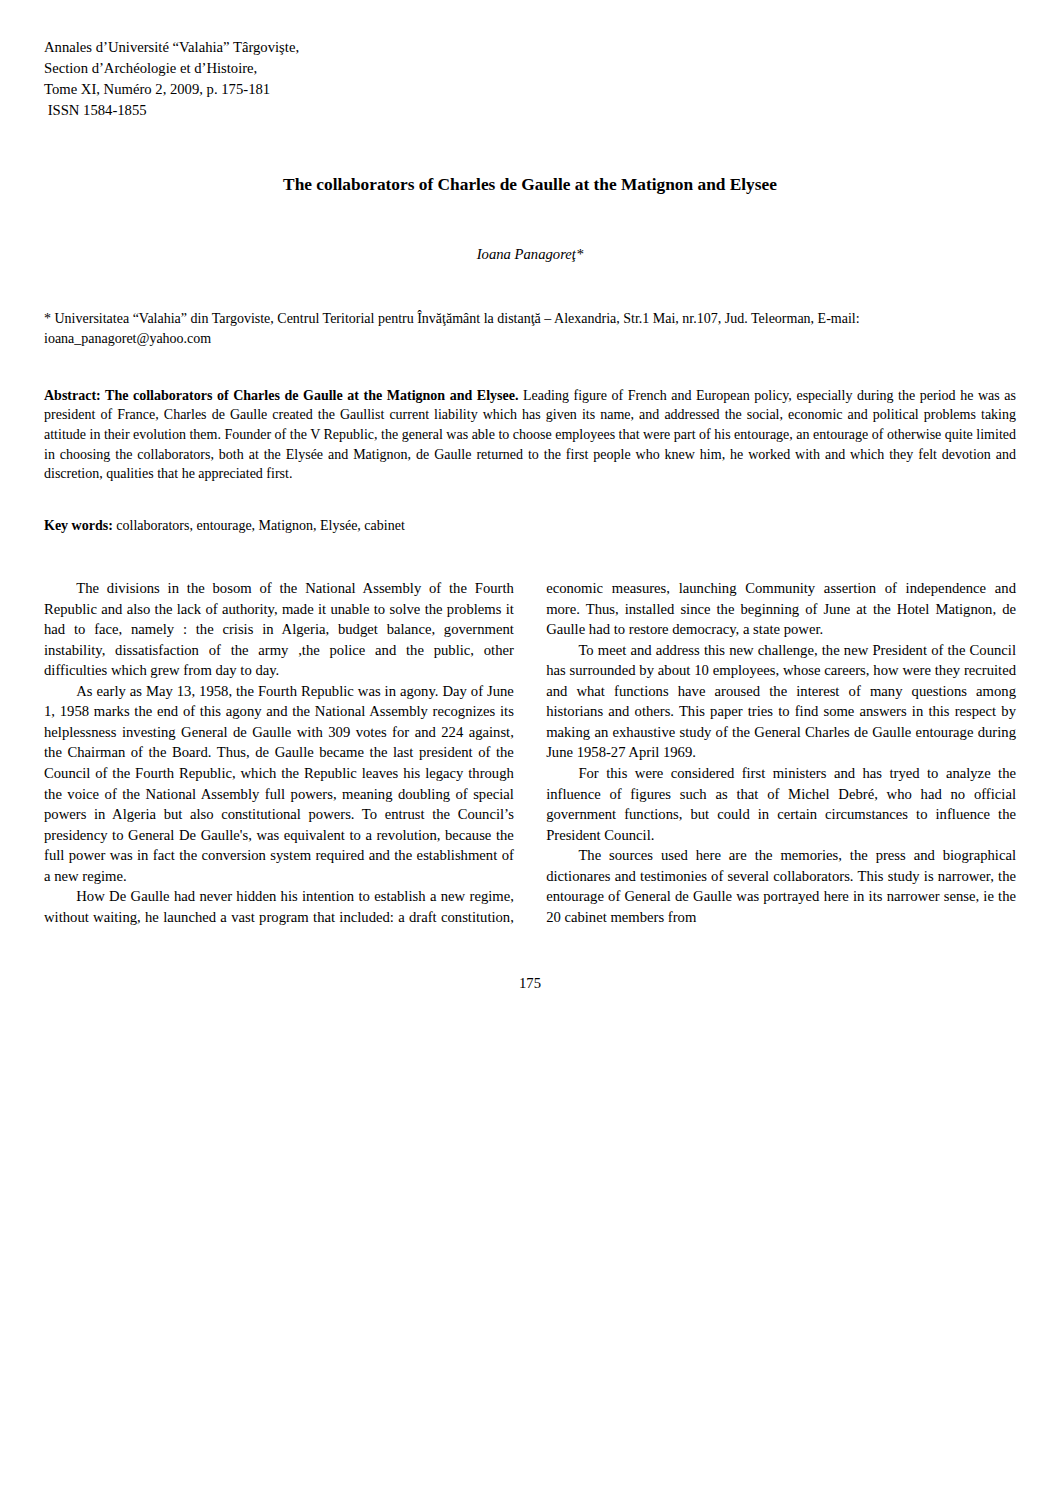Annales d’Université “Valahia” Târgovişte,
Section d’Archéologie et d’Histoire,
Tome XI, Numéro 2, 2009, p. 175-181
ISSN 1584-1855
The collaborators of Charles de Gaulle at the Matignon and Elysee
Ioana Panagoreţ*
* Universitatea “Valahia” din Targoviste, Centrul Teritorial pentru Învăţământ la distanţă – Alexandria, Str.1 Mai, nr.107, Jud. Teleorman, E-mail: ioana_panagoret@yahoo.com
Abstract: The collaborators of Charles de Gaulle at the Matignon and Elysee. Leading figure of French and European policy, especially during the period he was as president of France, Charles de Gaulle created the Gaullist current liability which has given its name, and addressed the social, economic and political problems taking attitude in their evolution them. Founder of the V Republic, the general was able to choose employees that were part of his entourage, an entourage of otherwise quite limited in choosing the collaborators, both at the Elysée and Matignon, de Gaulle returned to the first people who knew him, he worked with and which they felt devotion and discretion, qualities that he appreciated first.
Key words: collaborators, entourage, Matignon, Elysée, cabinet
The divisions in the bosom of the National Assembly of the Fourth Republic and also the lack of authority, made it unable to solve the problems it had to face, namely : the crisis in Algeria, budget balance, government instability, dissatisfaction of the army ,the police and the public, other difficulties which grew from day to day.
As early as May 13, 1958, the Fourth Republic was in agony. Day of June 1, 1958 marks the end of this agony and the National Assembly recognizes its helplessness investing General de Gaulle with 309 votes for and 224 against, the Chairman of the Board. Thus, de Gaulle became the last president of the Council of the Fourth Republic, which the Republic leaves his legacy through the voice of the National Assembly full powers, meaning doubling of special powers in Algeria but also constitutional powers. To entrust the Council’s presidency to General De Gaulle's, was equivalent to a revolution, because the full power was in fact the conversion system required and the establishment of a new regime.
How De Gaulle had never hidden his intention to establish a new regime, without waiting, he launched a vast program that included: a draft constitution, economic measures, launching Community assertion of independence and more. Thus, installed since the beginning of June at the Hotel Matignon, de Gaulle had to restore democracy, a state power.
To meet and address this new challenge, the new President of the Council has surrounded by about 10 employees, whose careers, how were they recruited and what functions have aroused the interest of many questions among historians and others. This paper tries to find some answers in this respect by making an exhaustive study of the General Charles de Gaulle entourage during June 1958-27 April 1969.
For this were considered first ministers and has tryed to analyze the influence of figures such as that of Michel Debré, who had no official government functions, but could in certain circumstances to influence the President Council.
The sources used here are the memories, the press and biographical dictionares and testimonies of several collaborators. This study is narrower, the entourage of General de Gaulle was portrayed here in its narrower sense, ie the 20 cabinet members from
175